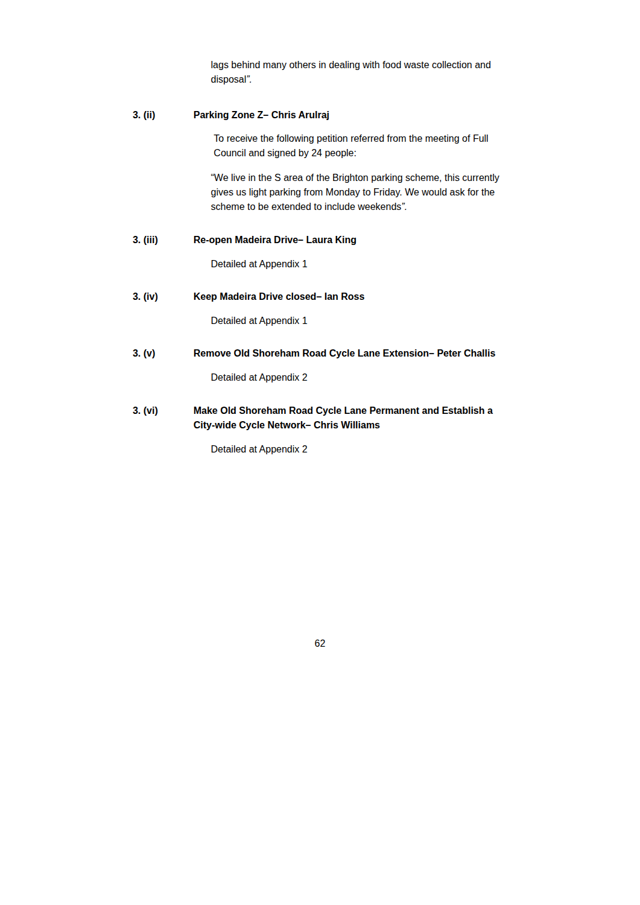lags behind many others in dealing with food waste collection and disposal”.
3. (ii) Parking Zone Z– Chris Arulraj
To receive the following petition referred from the meeting of Full Council and signed by 24 people:
“We live in the S area of the Brighton parking scheme, this currently gives us light parking from Monday to Friday. We would ask for the scheme to be extended to include weekends”.
3. (iii) Re-open Madeira Drive– Laura King
Detailed at Appendix 1
3. (iv) Keep Madeira Drive closed– Ian Ross
Detailed at Appendix 1
3. (v) Remove Old Shoreham Road Cycle Lane Extension– Peter Challis
Detailed at Appendix 2
3. (vi) Make Old Shoreham Road Cycle Lane Permanent and Establish a City-wide Cycle Network– Chris Williams
Detailed at Appendix 2
62